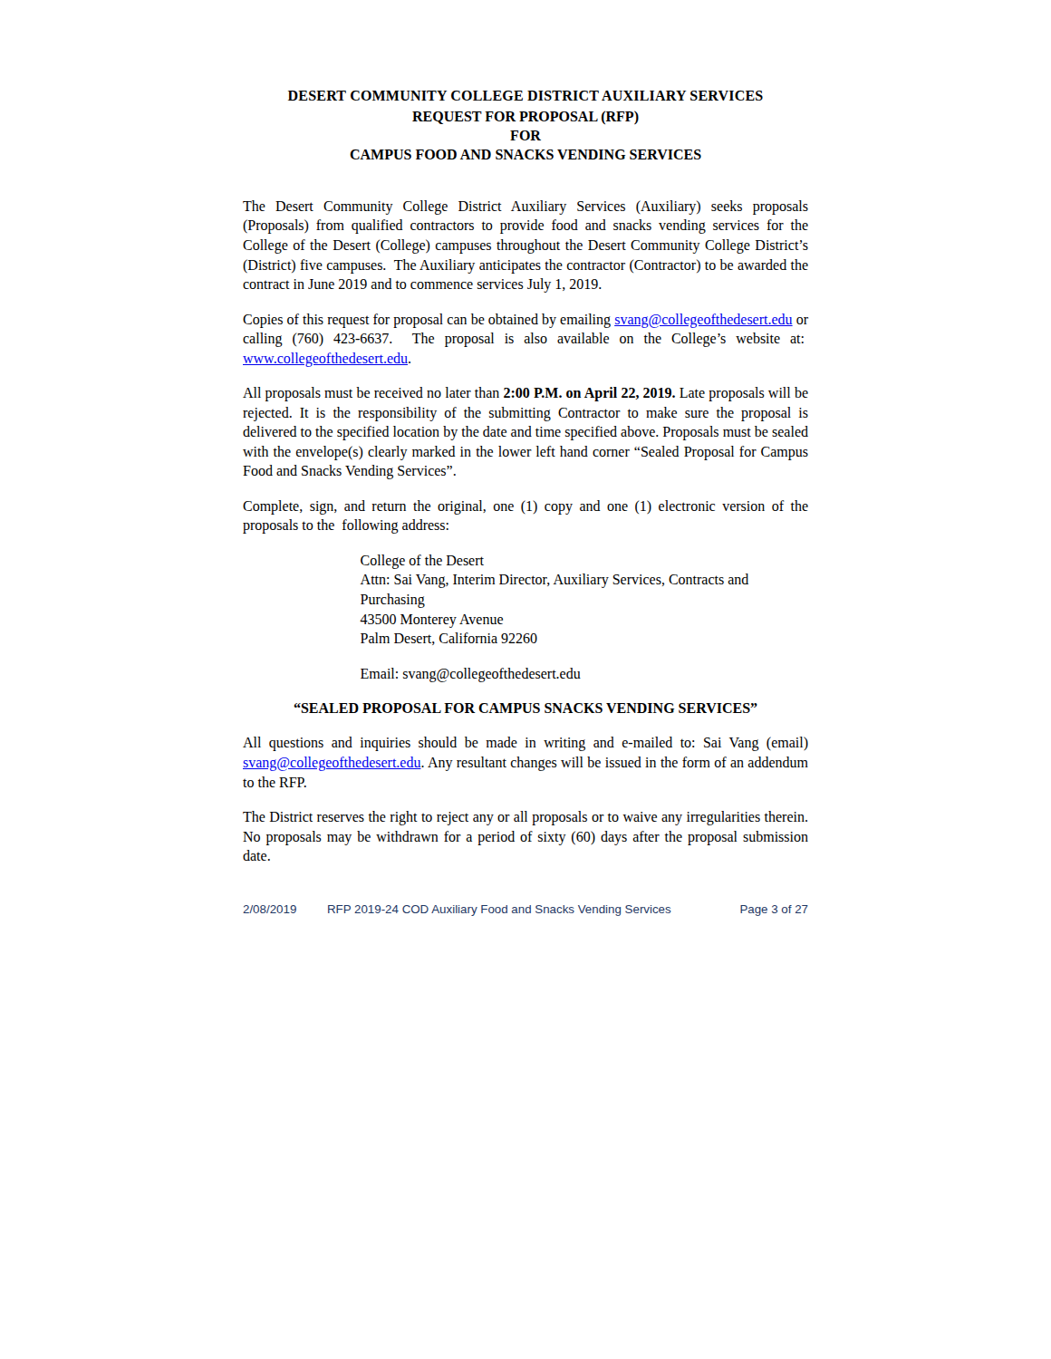DESERT COMMUNITY COLLEGE DISTRICT AUXILIARY SERVICES
REQUEST FOR PROPOSAL (RFP)
FOR
CAMPUS FOOD AND SNACKS VENDING SERVICES
The Desert Community College District Auxiliary Services (Auxiliary) seeks proposals (Proposals) from qualified contractors to provide food and snacks vending services for the College of the Desert (College) campuses throughout the Desert Community College District’s (District) five campuses. The Auxiliary anticipates the contractor (Contractor) to be awarded the contract in June 2019 and to commence services July 1, 2019.
Copies of this request for proposal can be obtained by emailing svang@collegeofthedesert.edu or calling (760) 423-6637. The proposal is also available on the College’s website at: www.collegeofthedesert.edu.
All proposals must be received no later than 2:00 P.M. on April 22, 2019. Late proposals will be rejected. It is the responsibility of the submitting Contractor to make sure the proposal is delivered to the specified location by the date and time specified above. Proposals must be sealed with the envelope(s) clearly marked in the lower left hand corner “Sealed Proposal for Campus Food and Snacks Vending Services”.
Complete, sign, and return the original, one (1) copy and one (1) electronic version of the proposals to the following address:
College of the Desert
Attn: Sai Vang, Interim Director, Auxiliary Services, Contracts and Purchasing
43500 Monterey Avenue
Palm Desert, California 92260
Email: svang@collegeofthedesert.edu
“SEALED PROPOSAL FOR CAMPUS SNACKS VENDING SERVICES”
All questions and inquiries should be made in writing and e-mailed to: Sai Vang (email) svang@collegeofthedesert.edu. Any resultant changes will be issued in the form of an addendum to the RFP.
The District reserves the right to reject any or all proposals or to waive any irregularities therein. No proposals may be withdrawn for a period of sixty (60) days after the proposal submission date.
2/08/2019
RFP 2019-24 COD Auxiliary Food and Snacks Vending Services
Page 3 of 27